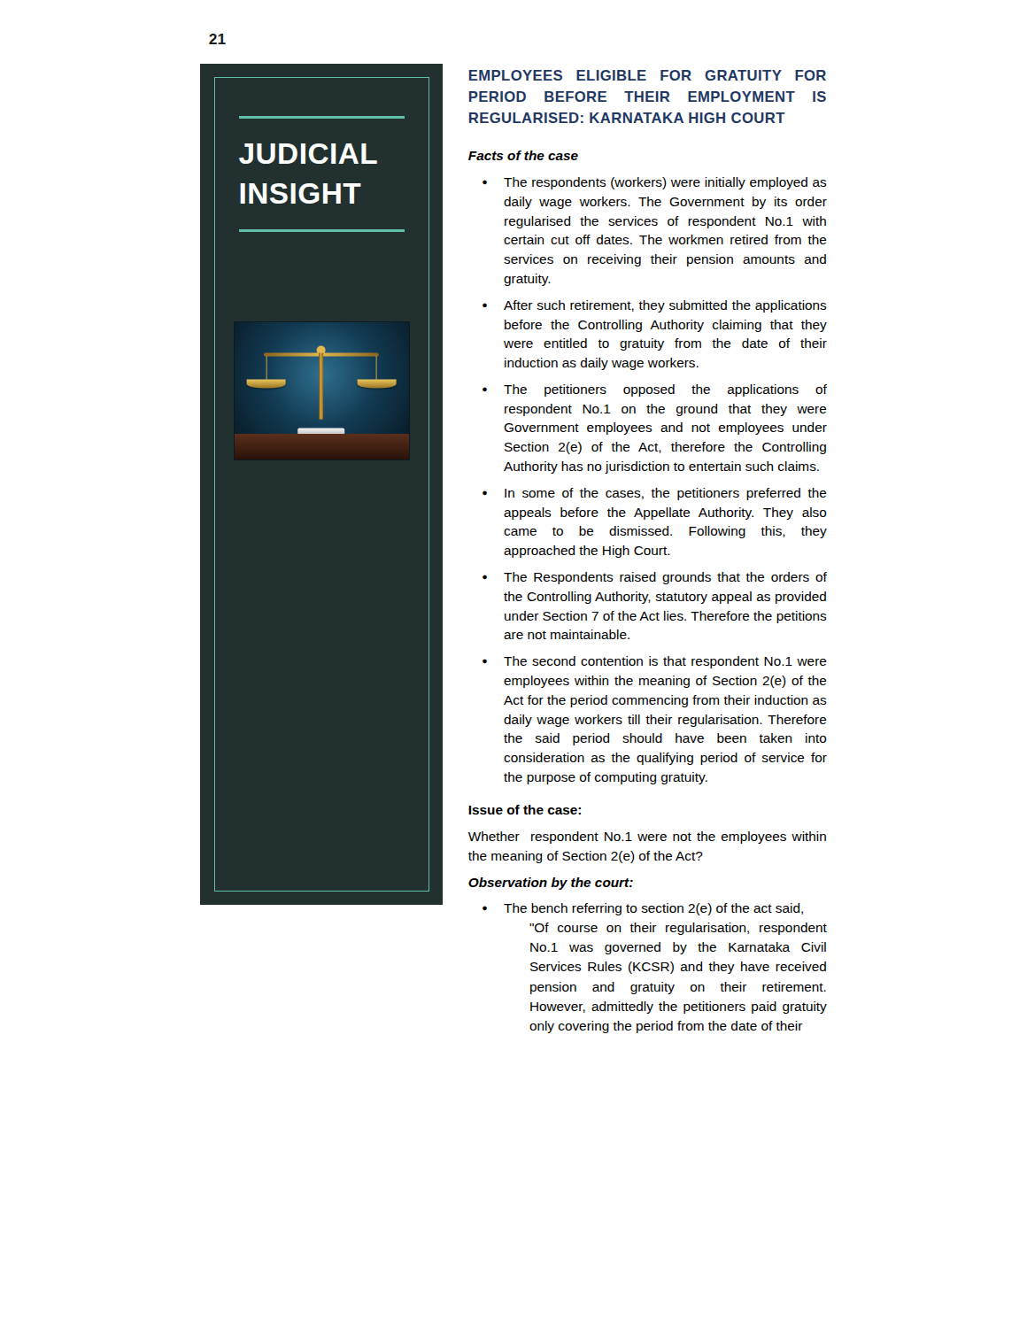21
JUDICIAL INSIGHT
Employees eligible for gratuity for period before their employment is regularised: Karnataka High Court
Facts of the case
The respondents (workers) were initially employed as daily wage workers. The Government by its order regularised the services of respondent No.1 with certain cut off dates. The workmen retired from the services on receiving their pension amounts and gratuity.
After such retirement, they submitted the applications before the Controlling Authority claiming that they were entitled to gratuity from the date of their induction as daily wage workers.
The petitioners opposed the applications of respondent No.1 on the ground that they were Government employees and not employees under Section 2(e) of the Act, therefore the Controlling Authority has no jurisdiction to entertain such claims.
In some of the cases, the petitioners preferred the appeals before the Appellate Authority. They also came to be dismissed. Following this, they approached the High Court.
The Respondents raised grounds that the orders of the Controlling Authority, statutory appeal as provided under Section 7 of the Act lies. Therefore the petitions are not maintainable.
The second contention is that respondent No.1 were employees within the meaning of Section 2(e) of the Act for the period commencing from their induction as daily wage workers till their regularisation. Therefore the said period should have been taken into consideration as the qualifying period of service for the purpose of computing gratuity.
Issue of the case:
Whether respondent No.1 were not the employees within the meaning of Section 2(e) of the Act?
Observation by the court:
The bench referring to section 2(e) of the act said,
"Of course on their regularisation, respondent No.1 was governed by the Karnataka Civil Services Rules (KCSR) and they have received pension and gratuity on their retirement. However, admittedly the petitioners paid gratuity only covering the period from the date of their